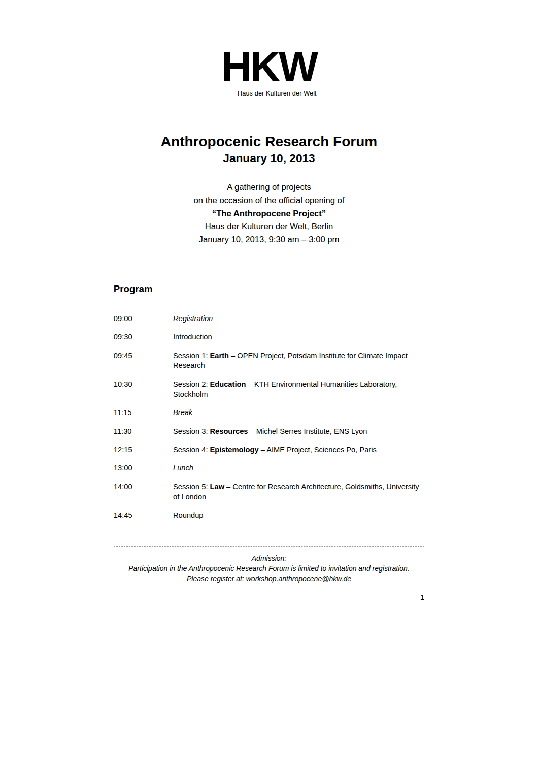HKW
Haus der Kulturen der Welt
Anthropocenic Research ForumJanuary 10, 2013
A gathering of projects
on the occasion of the official opening of
“The Anthropocene Project”
Haus der Kulturen der Welt, Berlin
January 10, 2013, 9:30 am – 3:00 pm
Program
| 09:00 | Registration |
| 09:30 | Introduction |
| 09:45 | Session 1: Earth – OPEN Project, Potsdam Institute for Climate Impact Research |
| 10:30 | Session 2: Education – KTH Environmental Humanities Laboratory, Stockholm |
| 11:15 | Break |
| 11:30 | Session 3: Resources – Michel Serres Institute, ENS Lyon |
| 12:15 | Session 4: Epistemology – AIME Project, Sciences Po, Paris |
| 13:00 | Lunch |
| 14:00 | Session 5: Law – Centre for Research Architecture, Goldsmiths, University of London |
| 14:45 | Roundup |
Admission:
Participation in the Anthropocenic Research Forum is limited to invitation and registration.
Please register at: workshop.anthropocene@hkw.de
1